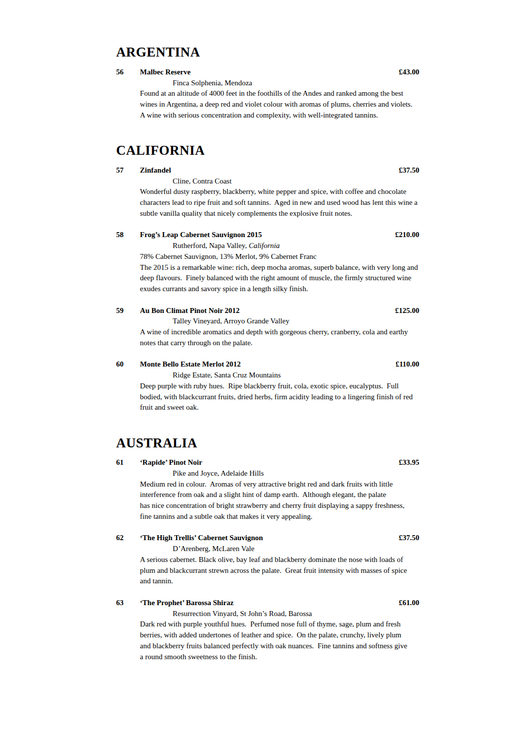ARGENTINA
56 Malbec Reserve £43.00
Finca Solphenia, Mendoza
Found at an altitude of 4000 feet in the foothills of the Andes and ranked among the best wines in Argentina, a deep red and violet colour with aromas of plums, cherries and violets. A wine with serious concentration and complexity, with well-integrated tannins.
CALIFORNIA
57 Zinfandel £37.50
Cline, Contra Coast
Wonderful dusty raspberry, blackberry, white pepper and spice, with coffee and chocolate characters lead to ripe fruit and soft tannins. Aged in new and used wood has lent this wine a subtle vanilla quality that nicely complements the explosive fruit notes.
58 Frog’s Leap Cabernet Sauvignon 2015 £210.00
Rutherford, Napa Valley, California
78% Cabernet Sauvignon, 13% Merlot, 9% Cabernet Franc
The 2015 is a remarkable wine: rich, deep mocha aromas, superb balance, with very long and deep flavours. Finely balanced with the right amount of muscle, the firmly structured wine exudes currants and savory spice in a length silky finish.
59 Au Bon Climat Pinot Noir 2012 £125.00
Talley Vineyard, Arroyo Grande Valley
A wine of incredible aromatics and depth with gorgeous cherry, cranberry, cola and earthy notes that carry through on the palate.
60 Monte Bello Estate Merlot 2012 £110.00
Ridge Estate, Santa Cruz Mountains
Deep purple with ruby hues. Ripe blackberry fruit, cola, exotic spice, eucalyptus. Full bodied, with blackcurrant fruits, dried herbs, firm acidity leading to a lingering finish of red fruit and sweet oak.
AUSTRALIA
61 ‘Rapide’ Pinot Noir £33.95
Pike and Joyce, Adelaide Hills
Medium red in colour. Aromas of very attractive bright red and dark fruits with little
interference from oak and a slight hint of damp earth. Although elegant, the palate
has nice concentration of bright strawberry and cherry fruit displaying a sappy freshness,
fine tannins and a subtle oak that makes it very appealing.
62 ‘The High Trellis’ Cabernet Sauvignon £37.50
D’Arenberg, McLaren Vale
A serious cabernet. Black olive, bay leaf and blackberry dominate the nose with loads of plum and blackcurrant strewn across the palate. Great fruit intensity with masses of spice and tannin.
63 ‘The Prophet’ Barossa Shiraz £61.00
Resurrection Vinyard, St John’s Road, Barossa
Dark red with purple youthful hues. Perfumed nose full of thyme, sage, plum and fresh
berries, with added undertones of leather and spice. On the palate, crunchy, lively plum
and blackberry fruits balanced perfectly with oak nuances. Fine tannins and softness give
a round smooth sweetness to the finish.